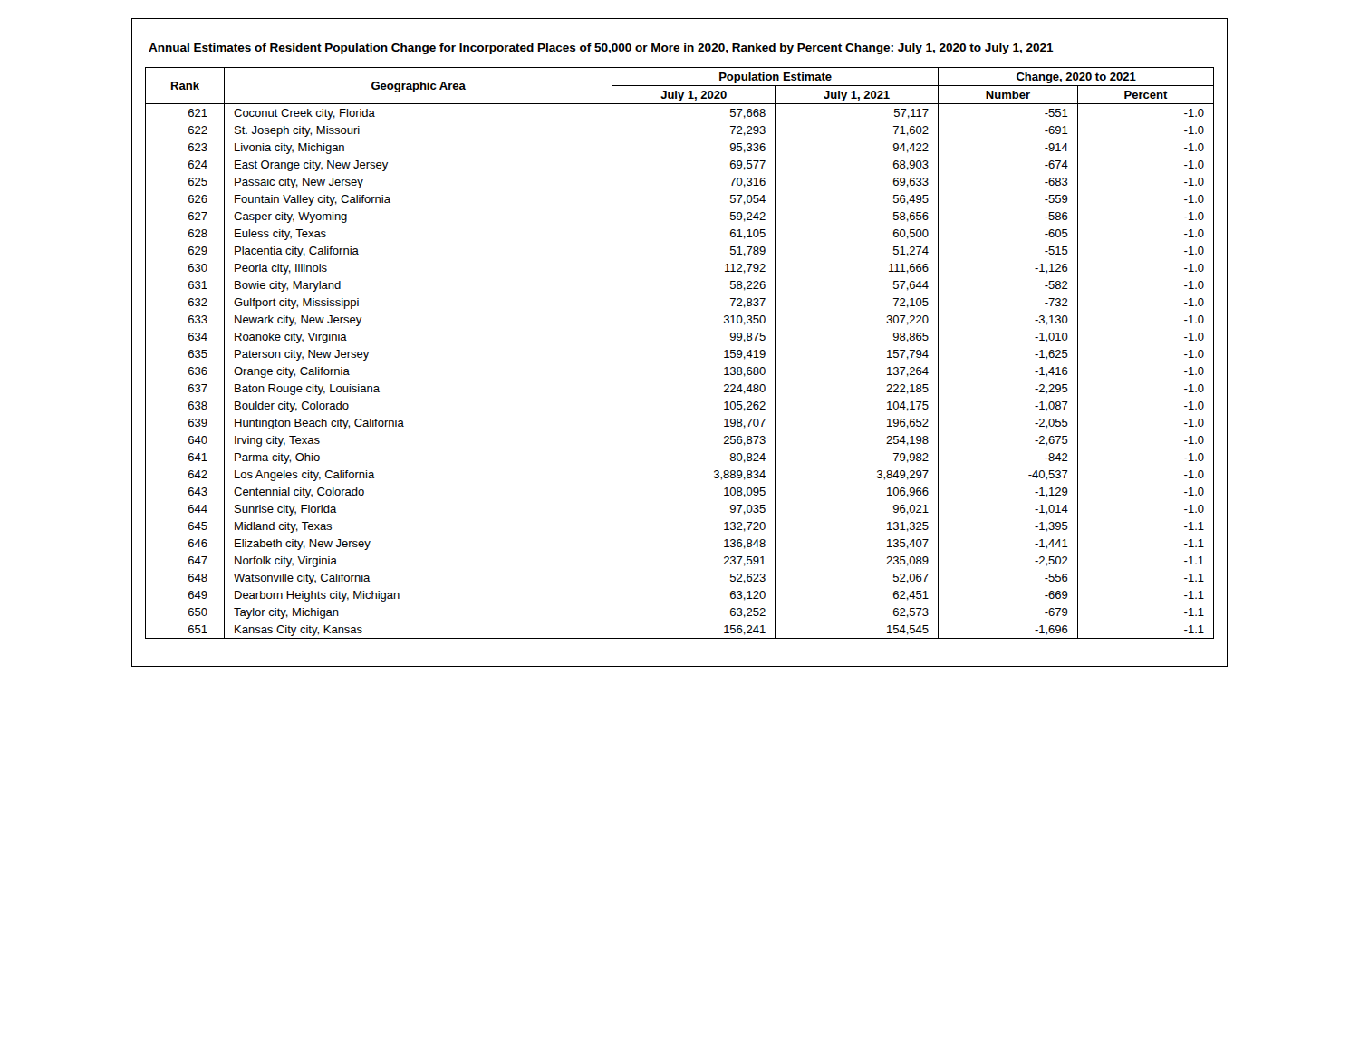Annual Estimates of Resident Population Change for Incorporated Places of 50,000 or More in 2020, Ranked by Percent Change: July 1, 2020 to July 1, 2021
| Rank | Geographic Area | Population Estimate | Change, 2020 to 2021 |
| --- | --- | --- | --- |
| July 1, 2020 | July 1, 2021 | Number | Percent |
| 621 | Coconut Creek city, Florida | 57,668 | 57,117 | -551 | -1.0 |
| 622 | St. Joseph city, Missouri | 72,293 | 71,602 | -691 | -1.0 |
| 623 | Livonia city, Michigan | 95,336 | 94,422 | -914 | -1.0 |
| 624 | East Orange city, New Jersey | 69,577 | 68,903 | -674 | -1.0 |
| 625 | Passaic city, New Jersey | 70,316 | 69,633 | -683 | -1.0 |
| 626 | Fountain Valley city, California | 57,054 | 56,495 | -559 | -1.0 |
| 627 | Casper city, Wyoming | 59,242 | 58,656 | -586 | -1.0 |
| 628 | Euless city, Texas | 61,105 | 60,500 | -605 | -1.0 |
| 629 | Placentia city, California | 51,789 | 51,274 | -515 | -1.0 |
| 630 | Peoria city, Illinois | 112,792 | 111,666 | -1,126 | -1.0 |
| 631 | Bowie city, Maryland | 58,226 | 57,644 | -582 | -1.0 |
| 632 | Gulfport city, Mississippi | 72,837 | 72,105 | -732 | -1.0 |
| 633 | Newark city, New Jersey | 310,350 | 307,220 | -3,130 | -1.0 |
| 634 | Roanoke city, Virginia | 99,875 | 98,865 | -1,010 | -1.0 |
| 635 | Paterson city, New Jersey | 159,419 | 157,794 | -1,625 | -1.0 |
| 636 | Orange city, California | 138,680 | 137,264 | -1,416 | -1.0 |
| 637 | Baton Rouge city, Louisiana | 224,480 | 222,185 | -2,295 | -1.0 |
| 638 | Boulder city, Colorado | 105,262 | 104,175 | -1,087 | -1.0 |
| 639 | Huntington Beach city, California | 198,707 | 196,652 | -2,055 | -1.0 |
| 640 | Irving city, Texas | 256,873 | 254,198 | -2,675 | -1.0 |
| 641 | Parma city, Ohio | 80,824 | 79,982 | -842 | -1.0 |
| 642 | Los Angeles city, California | 3,889,834 | 3,849,297 | -40,537 | -1.0 |
| 643 | Centennial city, Colorado | 108,095 | 106,966 | -1,129 | -1.0 |
| 644 | Sunrise city, Florida | 97,035 | 96,021 | -1,014 | -1.0 |
| 645 | Midland city, Texas | 132,720 | 131,325 | -1,395 | -1.1 |
| 646 | Elizabeth city, New Jersey | 136,848 | 135,407 | -1,441 | -1.1 |
| 647 | Norfolk city, Virginia | 237,591 | 235,089 | -2,502 | -1.1 |
| 648 | Watsonville city, California | 52,623 | 52,067 | -556 | -1.1 |
| 649 | Dearborn Heights city, Michigan | 63,120 | 62,451 | -669 | -1.1 |
| 650 | Taylor city, Michigan | 63,252 | 62,573 | -679 | -1.1 |
| 651 | Kansas City city, Kansas | 156,241 | 154,545 | -1,696 | -1.1 |